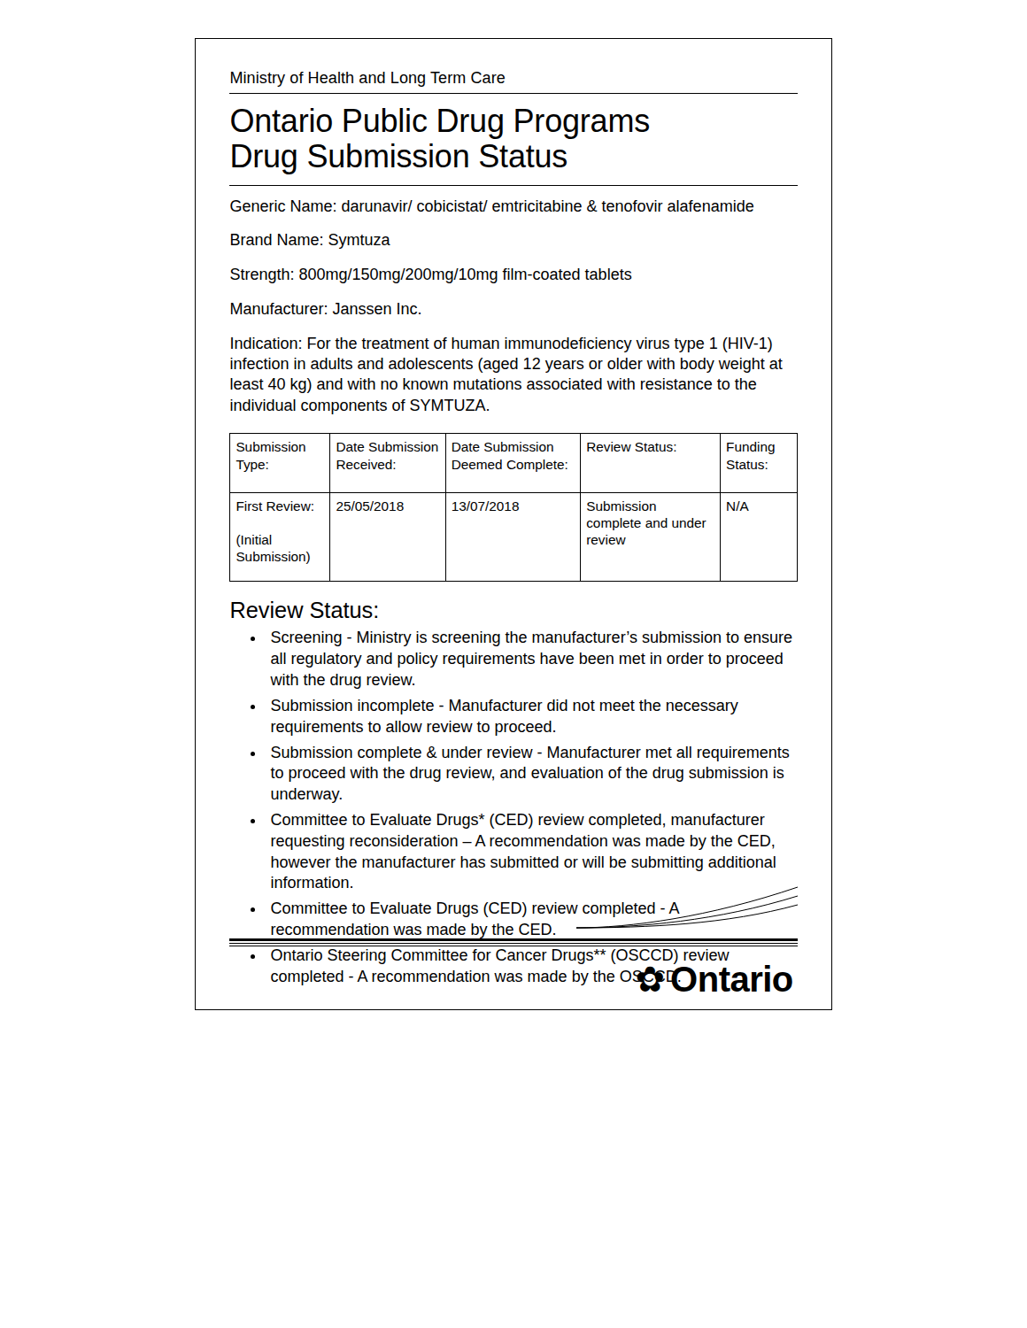Ministry of Health and Long Term Care
Ontario Public Drug Programs
Drug Submission Status
Generic Name: darunavir/ cobicistat/ emtricitabine & tenofovir alafenamide
Brand Name: Symtuza
Strength: 800mg/150mg/200mg/10mg film-coated tablets
Manufacturer: Janssen Inc.
Indication: For the treatment of human immunodeficiency virus type 1 (HIV-1) infection in adults and adolescents (aged 12 years or older with body weight at least 40 kg) and with no known mutations associated with resistance to the individual components of SYMTUZA.
| Submission Type: | Date Submission Received: | Date Submission Deemed Complete: | Review Status: | Funding Status: |
| --- | --- | --- | --- | --- |
| First Review: (Initial Submission) | 25/05/2018 | 13/07/2018 | Submission complete and under review | N/A |
Review Status:
Screening - Ministry is screening the manufacturer’s submission to ensure all regulatory and policy requirements have been met in order to proceed with the drug review.
Submission incomplete - Manufacturer did not meet the necessary requirements to allow review to proceed.
Submission complete & under review - Manufacturer met all requirements to proceed with the drug review, and evaluation of the drug submission is underway.
Committee to Evaluate Drugs* (CED) review completed, manufacturer requesting reconsideration – A recommendation was made by the CED, however the manufacturer has submitted or will be submitting additional information.
Committee to Evaluate Drugs (CED) review completed - A recommendation was made by the CED.
Ontario Steering Committee for Cancer Drugs** (OSCCD) review completed - A recommendation was made by the OSCCD.
✿ Ontario